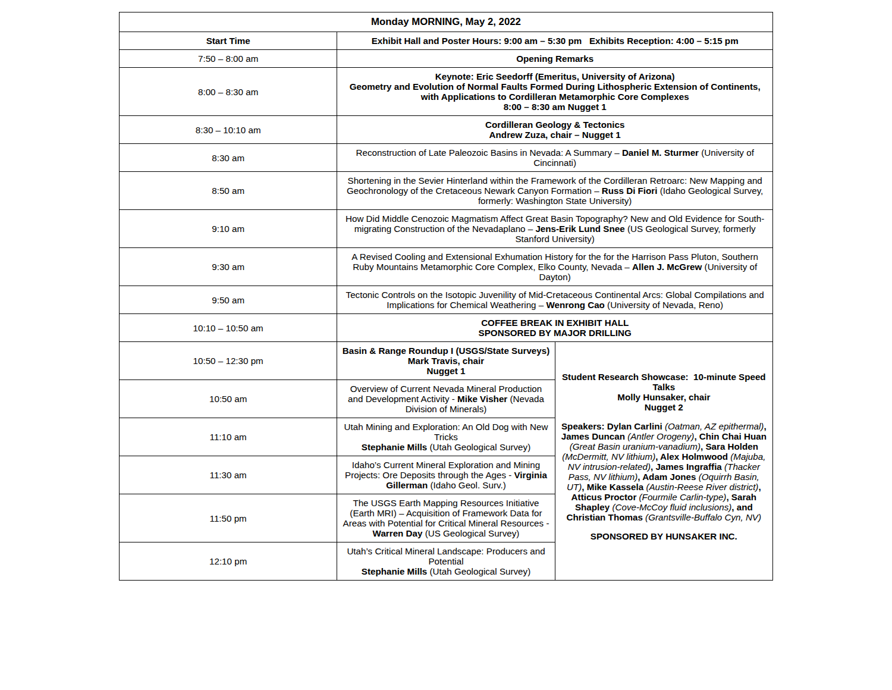| Monday MORNING, May 2, 2022 |
| Start Time | Exhibit Hall and Poster Hours: 9:00 am – 5:30 pm Exhibits Reception: 4:00 – 5:15 pm |
| 7:50 – 8:00 am | Opening Remarks |
| 8:00 – 8:30 am | Keynote: Eric Seedorff (Emeritus, University of Arizona) Geometry and Evolution of Normal Faults Formed During Lithospheric Extension of Continents, with Applications to Cordilleran Metamorphic Core Complexes 8:00 – 8:30 am Nugget 1 |
| 8:30 – 10:10 am | Cordilleran Geology & Tectonics Andrew Zuza, chair – Nugget 1 |
| 8:30 am | Reconstruction of Late Paleozoic Basins in Nevada: A Summary – Daniel M. Sturmer (University of Cincinnati) |
| 8:50 am | Shortening in the Sevier Hinterland within the Framework of the Cordilleran Retroarc: New Mapping and Geochronology of the Cretaceous Newark Canyon Formation – Russ Di Fiori (Idaho Geological Survey, formerly: Washington State University) |
| 9:10 am | How Did Middle Cenozoic Magmatism Affect Great Basin Topography? New and Old Evidence for South-migrating Construction of the Nevadaplano – Jens-Erik Lund Snee (US Geological Survey, formerly Stanford University) |
| 9:30 am | A Revised Cooling and Extensional Exhumation History for the for the Harrison Pass Pluton, Southern Ruby Mountains Metamorphic Core Complex, Elko County, Nevada – Allen J. McGrew (University of Dayton) |
| 9:50 am | Tectonic Controls on the Isotopic Juvenility of Mid-Cretaceous Continental Arcs: Global Compilations and Implications for Chemical Weathering – Wenrong Cao (University of Nevada, Reno) |
| 10:10 – 10:50 am | COFFEE BREAK IN EXHIBIT HALL SPONSORED BY MAJOR DRILLING |
| 10:50 – 12:30 pm | Basin & Range Roundup I (USGS/State Surveys) Mark Travis, chair Nugget 1 | Student Research Showcase: 10-minute Speed Talks Molly Hunsaker, chair Nugget 2 Speakers: Dylan Carlini (Oatman, AZ epithermal) , James Duncan (Antler Orogeny) , Chin Chai Huan (Great Basin uranium-vanadium) , Sara Holden (McDermitt, NV lithium) , Alex Holmwood (Majuba, NV intrusion-related) , James Ingraffia (Thacker Pass, NV lithium) , Adam Jones (Oquirrh Basin, UT) , Mike Kassela (Austin-Reese River district) , Atticus Proctor (Fourmile Carlin-type) , Sarah Shapley (Cove-McCoy fluid inclusions) , and Christian Thomas (Grantsville-Buffalo Cyn, NV) SPONSORED BY HUNSAKER INC. |
| 10:50 am | Overview of Current Nevada Mineral Production and Development Activity - Mike Visher (Nevada Division of Minerals) |
| 11:10 am | Utah Mining and Exploration: An Old Dog with New Tricks Stephanie Mills (Utah Geological Survey) |
| 11:30 am | Idaho’s Current Mineral Exploration and Mining Projects: Ore Deposits through the Ages - Virginia Gillerman (Idaho Geol. Surv.) |
| 11:50 pm | The USGS Earth Mapping Resources Initiative (Earth MRI) – Acquisition of Framework Data for Areas with Potential for Critical Mineral Resources - Warren Day (US Geological Survey) |
| 12:10 pm | Utah’s Critical Mineral Landscape: Producers and Potential Stephanie Mills (Utah Geological Survey) |